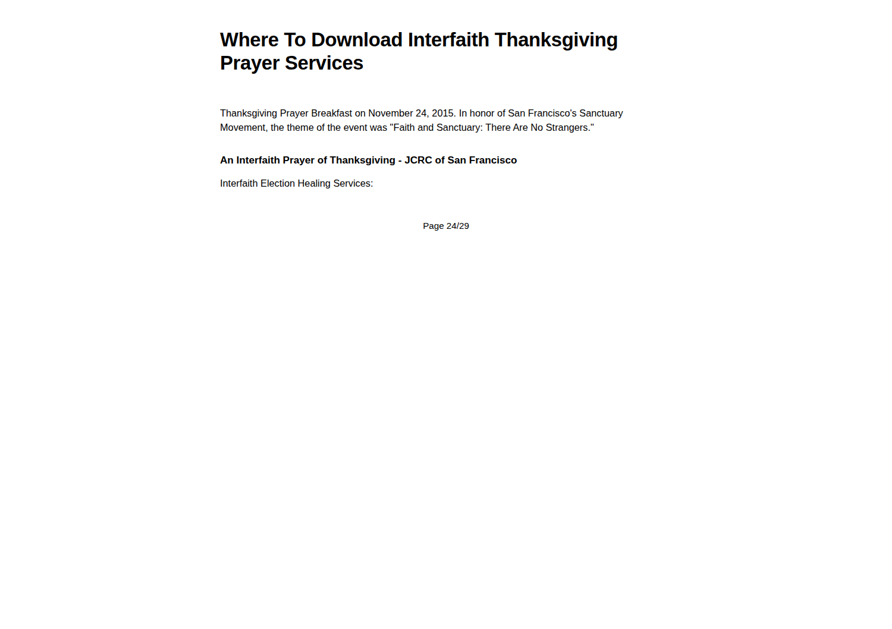Where To Download Interfaith Thanksgiving Prayer Services
Thanksgiving Prayer Breakfast on November 24, 2015. In honor of San Francisco's Sanctuary Movement, the theme of the event was "Faith and Sanctuary: There Are No Strangers."
An Interfaith Prayer of Thanksgiving - JCRC of San Francisco
Interfaith Election Healing Services:
Page 24/29